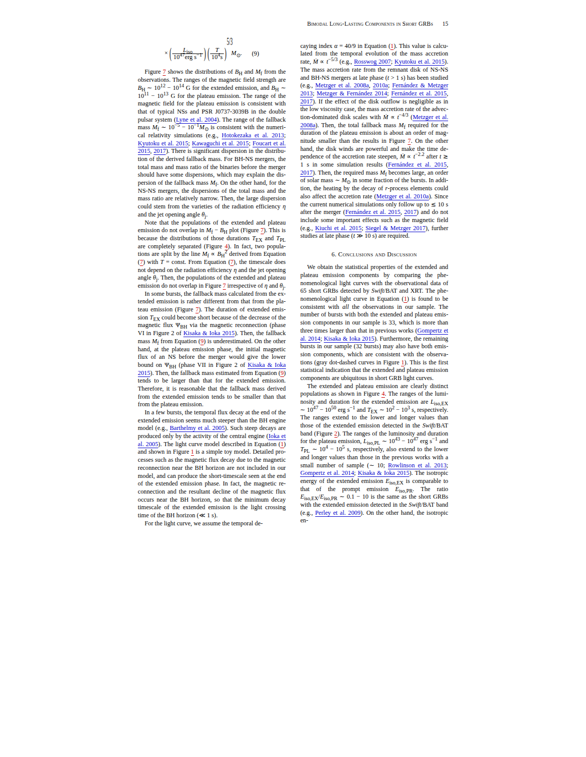Bimodal Long-Lasting Components in Short GRBs 15
× (Liso 1047erg s−1) (T 104s)5/3 M⊙. (9)
Figure 7 shows the distributions of BH and Mf from the observations. The ranges of the magnetic field strength are BH ∼ 1012 − 1014 G for the extended emission, and BH ∼ 1011 − 1013 G for the plateau emission. The range of the magnetic field for the plateau emission is consistent with that of typical NSs and PSR J0737-3039B in the double pulsar system (Lyne et al. 2004). The range of the fallback mass Mf ∼ 10−5 − 10−1M⊙ is consistent with the numerical relativity simulations (e.g., Hotokezaka et al. 2013; Kyutoku et al. 2015; Kawaguchi et al. 2015; Foucart et al. 2015, 2017). There is significant dispersion in the distribution of the derived fallback mass. For BH-NS mergers, the total mass and mass ratio of the binaries before the merger should have some dispersions, which may explain the dispersion of the fallback mass Mf. On the other hand, for the NS-NS mergers, the dispersions of the total mass and the mass ratio are relatively narrow. Then, the large dispersion could stem from the varieties of the radiation efficiency η and the jet opening angle θj.
Note that the populations of the extended and plateau emission do not overlap in Mf − BH plot (Figure 7). This is because the distributions of those durations TEX and TPL are completely separated (Figure 4). In fact, two populations are split by the line Mf ∝ BH2 derived from Equation (7) with T = const. From Equation (7), the timescale does not depend on the radiation efficiency η and the jet opening angle θj. Then, the populations of the extended and plateau emission do not overlap in Figure 7 irrespective of η and θj.
In some bursts, the fallback mass calculated from the extended emission is rather different from that from the plateau emission (Figure 7). The duration of extended emission TEX could become short because of the decrease of the magnetic flux ΨBH via the magnetic reconnection (phase VI in Figure 2 of Kisaka & Ioka 2015). Then, the fallback mass Mf from Equation (9) is underestimated. On the other hand, at the plateau emission phase, the initial magnetic flux of an NS before the merger would give the lower bound on ΨBH (phase VII in Figure 2 of Kisaka & Ioka 2015). Then, the fallback mass estimated from Equation (9) tends to be larger than that for the extended emission. Therefore, it is reasonable that the fallback mass derived from the extended emission tends to be smaller than that from the plateau emission.
In a few bursts, the temporal flux decay at the end of the extended emission seems much steeper than the BH engine model (e.g., Barthelmy et al. 2005). Such steep decays are produced only by the activity of the central engine (Ioka et al. 2005). The light curve model described in Equation (1) and shown in Figure 1 is a simple toy model. Detailed processes such as the magnetic flux decay due to the magnetic reconnection near the BH horizon are not included in our model, and can produce the short-timescale seen at the end of the extended emission phase. In fact, the magnetic reconnection and the resultant decline of the magnetic flux occurs near the BH horizon, so that the minimum decay timescale of the extended emission is the light crossing time of the BH horizon (≪ 1 s).
For the light curve, we assume the temporal de-
caying index α = 40/9 in Equation (1). This value is calculated from the temporal evolution of the mass accretion rate, Ṁ ∝ t−5/3 (e.g., Rosswog 2007; Kyutoku et al. 2015). The mass accretion rate from the remnant disk of NS-NS and BH-NS mergers at late phase (t > 1 s) has been studied (e.g., Metzger et al. 2008a, 2010a; Fernández & Metzger 2013; Metzger & Fernández 2014; Fernández et al. 2015, 2017). If the effect of the disk outflow is negligible as in the low viscosity case, the mass accretion rate of the advection-dominated disk scales with Ṁ ∝ t−4/3 (Metzger et al. 2008a). Then, the total fallback mass Mf required for the duration of the plateau emission is about an order of magnitude smaller than the results in Figure 7. On the other hand, the disk winds are powerful and make the time dependence of the accretion rate steepen, Ṁ ∝ t−2.2 after t ≳ 1 s in some simulation results (Fernández et al. 2015, 2017). Then, the required mass Mf becomes large, an order of solar mass ∼ M⊙ in some fraction of the bursts. In addition, the heating by the decay of r-process elements could also affect the accretion rate (Metzger et al. 2010a). Since the current numerical simulations only follow up to ≲ 10 s after the merger (Fernández et al. 2015, 2017) and do not include some important effects such as the magnetic field (e.g., Kiuchi et al. 2015; Siegel & Metzger 2017), further studies at late phase (t ≫ 10 s) are required.
6. Conclusions and Discussion
We obtain the statistical properties of the extended and plateau emission components by comparing the phenomenological light curves with the observational data of 65 short GRBs detected by Swift/BAT and XRT. The phenomenological light curve in Equation (1) is found to be consistent with all the observations in our sample. The number of bursts with both the extended and plateau emission components in our sample is 33, which is more than three times larger than that in previous works (Gompertz et al. 2014; Kisaka & Ioka 2015). Furthermore, the remaining bursts in our sample (32 bursts) may also have both emission components, which are consistent with the observations (gray dot-dashed curves in Figure 1). This is the first statistical indication that the extended and plateau emission components are ubiquitous in short GRB light curves.
The extended and plateau emission are clearly distinct populations as shown in Figure 4. The ranges of the luminosity and duration for the extended emission are Liso,EX ∼ 1047 − 1050 erg s−1 and TEX ∼ 102 − 103 s, respectively. The ranges extend to the lower and longer values than those of the extended emission detected in the Swift/BAT band (Figure 2). The ranges of the luminosity and duration for the plateau emission, Liso,PL ∼ 1043 − 1047 erg s−1 and TPL ∼ 104 − 105 s, respectively, also extend to the lower and longer values than those in the previous works with a small number of sample (∼ 10; Rowlinson et al. 2013; Gompertz et al. 2014; Kisaka & Ioka 2015). The isotropic energy of the extended emission Eiso,EX is comparable to that of the prompt emission Eiso,PR. The ratio Eiso,EX/Eiso,PR ∼ 0.1 − 10 is the same as the short GRBs with the extended emission detected in the Swift/BAT band (e.g., Perley et al. 2009). On the other hand, the isotropic en-